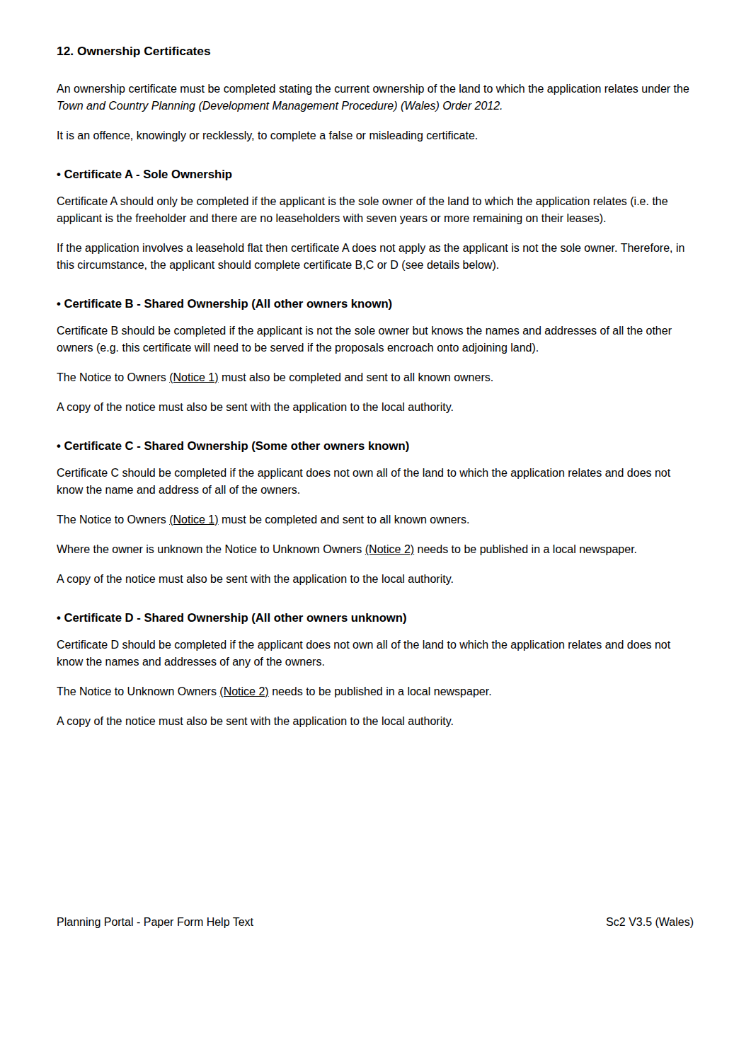12. Ownership Certificates
An ownership certificate must be completed stating the current ownership of the land to which the application relates under the Town and Country Planning (Development Management Procedure) (Wales) Order 2012.
It is an offence, knowingly or recklessly, to complete a false or misleading certificate.
Certificate A - Sole Ownership
Certificate A should only be completed if the applicant is the sole owner of the land to which the application relates (i.e. the applicant is the freeholder and there are no leaseholders with seven years or more remaining on their leases).
If the application involves a leasehold flat then certificate A does not apply as the applicant is not the sole owner. Therefore, in this circumstance, the applicant should complete certificate B,C or D (see details below).
Certificate B - Shared Ownership (All other owners known)
Certificate B should be completed if the applicant is not the sole owner but knows the names and addresses of all the other owners (e.g. this certificate will need to be served if the proposals encroach onto adjoining land).
The Notice to Owners (Notice 1) must also be completed and sent to all known owners.
A copy of the notice must also be sent with the application to the local authority.
Certificate C - Shared Ownership (Some other owners known)
Certificate C should be completed if the applicant does not own all of the land to which the application relates and does not know the name and address of all of the owners.
The Notice to Owners (Notice 1) must be completed and sent to all known owners.
Where the owner is unknown the Notice to Unknown Owners (Notice 2) needs to be published in a local newspaper.
A copy of the notice must also be sent with the application to the local authority.
Certificate D - Shared Ownership (All other owners unknown)
Certificate D should be completed if the applicant does not own all of the land to which the application relates and does not know the names and addresses of any of the owners.
The Notice to Unknown Owners (Notice 2) needs to be published in a local newspaper.
A copy of the notice must also be sent with the application to the local authority.
Planning Portal - Paper Form Help Text Sc2 V3.5 (Wales)